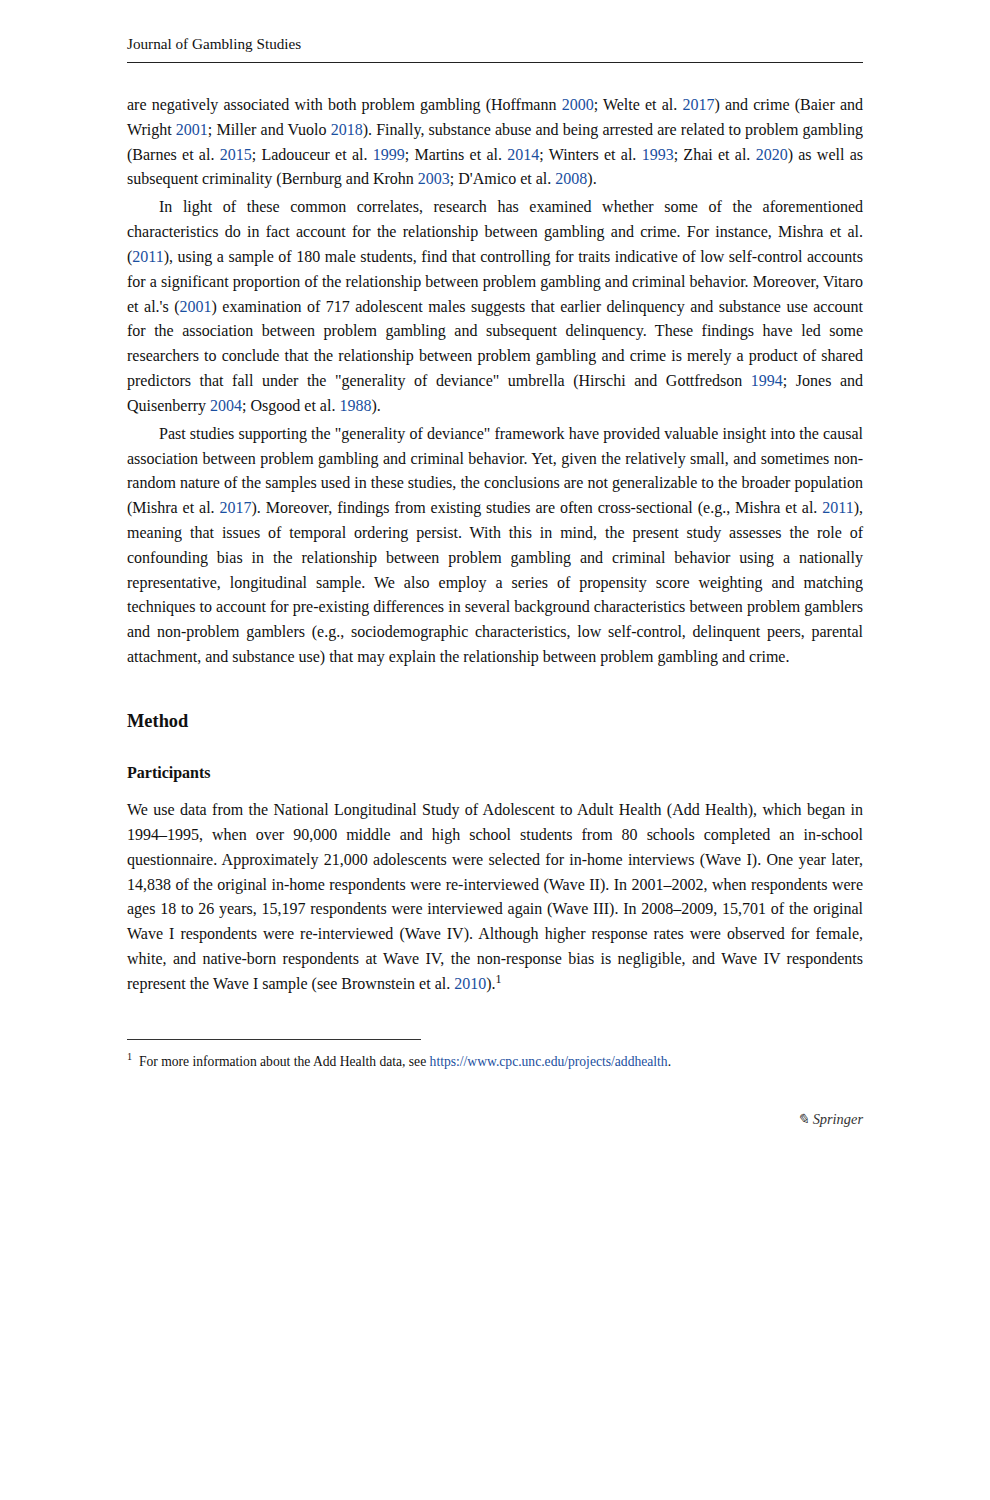Journal of Gambling Studies
are negatively associated with both problem gambling (Hoffmann 2000; Welte et al. 2017) and crime (Baier and Wright 2001; Miller and Vuolo 2018). Finally, substance abuse and being arrested are related to problem gambling (Barnes et al. 2015; Ladouceur et al. 1999; Martins et al. 2014; Winters et al. 1993; Zhai et al. 2020) as well as subsequent criminality (Bernburg and Krohn 2003; D'Amico et al. 2008).
In light of these common correlates, research has examined whether some of the aforementioned characteristics do in fact account for the relationship between gambling and crime. For instance, Mishra et al. (2011), using a sample of 180 male students, find that controlling for traits indicative of low self-control accounts for a significant proportion of the relationship between problem gambling and criminal behavior. Moreover, Vitaro et al.'s (2001) examination of 717 adolescent males suggests that earlier delinquency and substance use account for the association between problem gambling and subsequent delinquency. These findings have led some researchers to conclude that the relationship between problem gambling and crime is merely a product of shared predictors that fall under the "generality of deviance" umbrella (Hirschi and Gottfredson 1994; Jones and Quisenberry 2004; Osgood et al. 1988).
Past studies supporting the "generality of deviance" framework have provided valuable insight into the causal association between problem gambling and criminal behavior. Yet, given the relatively small, and sometimes non-random nature of the samples used in these studies, the conclusions are not generalizable to the broader population (Mishra et al. 2017). Moreover, findings from existing studies are often cross-sectional (e.g., Mishra et al. 2011), meaning that issues of temporal ordering persist. With this in mind, the present study assesses the role of confounding bias in the relationship between problem gambling and criminal behavior using a nationally representative, longitudinal sample. We also employ a series of propensity score weighting and matching techniques to account for pre-existing differences in several background characteristics between problem gamblers and non-problem gamblers (e.g., sociodemographic characteristics, low self-control, delinquent peers, parental attachment, and substance use) that may explain the relationship between problem gambling and crime.
Method
Participants
We use data from the National Longitudinal Study of Adolescent to Adult Health (Add Health), which began in 1994–1995, when over 90,000 middle and high school students from 80 schools completed an in-school questionnaire. Approximately 21,000 adolescents were selected for in-home interviews (Wave I). One year later, 14,838 of the original in-home respondents were re-interviewed (Wave II). In 2001–2002, when respondents were ages 18 to 26 years, 15,197 respondents were interviewed again (Wave III). In 2008–2009, 15,701 of the original Wave I respondents were re-interviewed (Wave IV). Although higher response rates were observed for female, white, and native-born respondents at Wave IV, the non-response bias is negligible, and Wave IV respondents represent the Wave I sample (see Brownstein et al. 2010).1
1 For more information about the Add Health data, see https://www.cpc.unc.edu/projects/addhealth.
✎ Springer